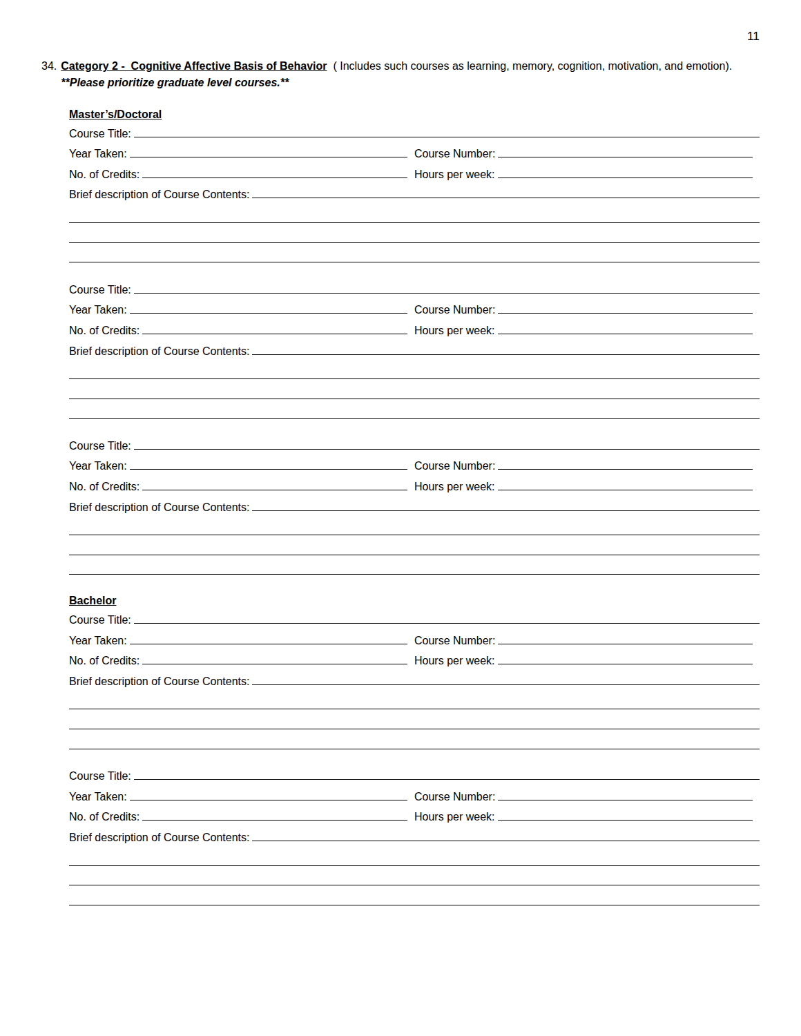11
34.
Category 2 - Cognitive Affective Basis of Behavior ( Includes such courses as learning, memory, cognition, motivation, and emotion). **Please prioritize graduate level courses.**
Master’s/Doctoral
Course Title:
Year Taken:
Course Number:
No. of Credits:
Hours per week:
Brief description of Course Contents:
Course Title:
Year Taken:
Course Number:
No. of Credits:
Hours per week:
Brief description of Course Contents:
Course Title:
Year Taken:
Course Number:
No. of Credits:
Hours per week:
Brief description of Course Contents:
Bachelor
Course Title:
Year Taken:
Course Number:
No. of Credits:
Hours per week:
Brief description of Course Contents:
Course Title:
Year Taken:
Course Number:
No. of Credits:
Hours per week:
Brief description of Course Contents: